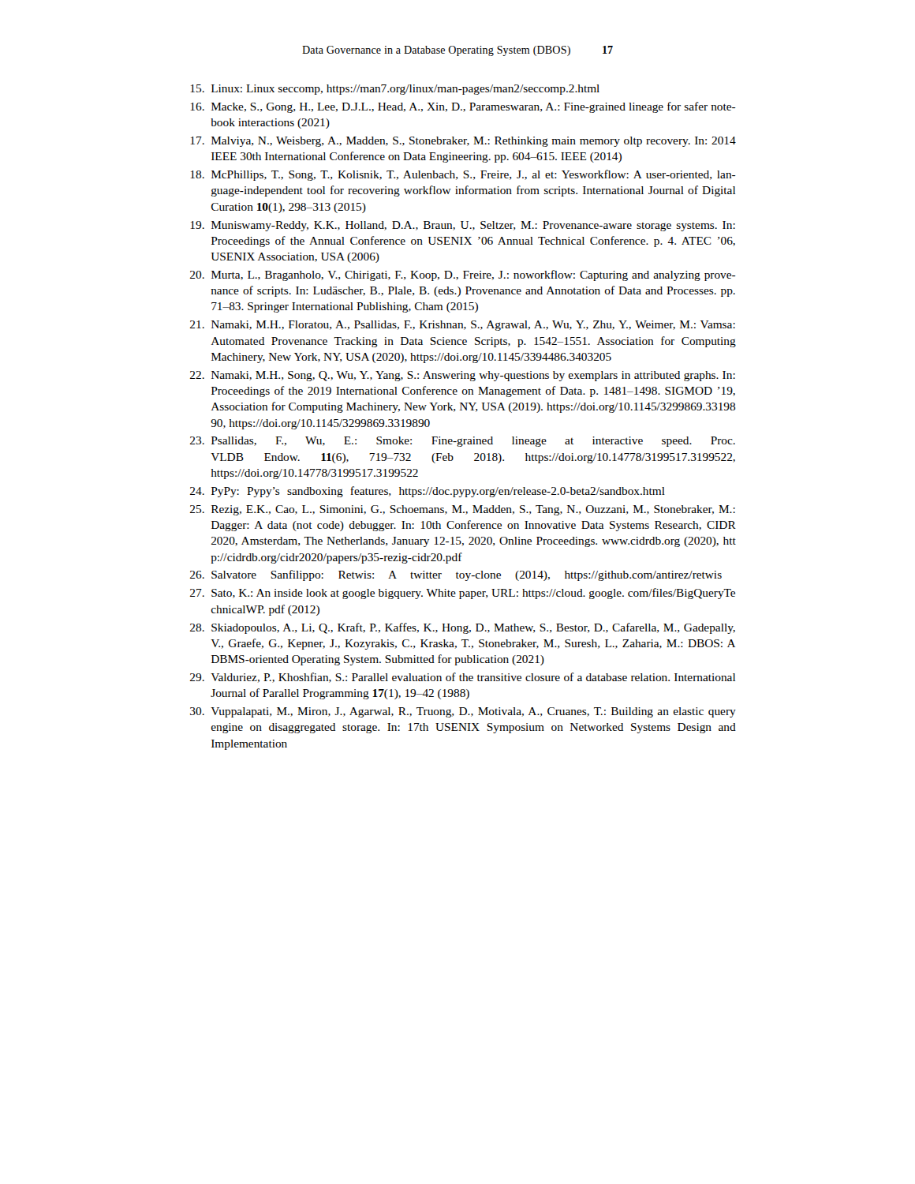Data Governance in a Database Operating System (DBOS) 17
Linux: Linux seccomp, https://man7.org/linux/man-pages/man2/seccomp.2.html
Macke, S., Gong, H., Lee, D.J.L., Head, A., Xin, D., Parameswaran, A.: Fine-grained lineage for safer notebook interactions (2021)
Malviya, N., Weisberg, A., Madden, S., Stonebraker, M.: Rethinking main memory oltp recovery. In: 2014 IEEE 30th International Conference on Data Engineering. pp. 604–615. IEEE (2014)
McPhillips, T., Song, T., Kolisnik, T., Aulenbach, S., Freire, J., al et: Yesworkflow: A user-oriented, language-independent tool for recovering workflow information from scripts. International Journal of Digital Curation 10(1), 298–313 (2015)
Muniswamy-Reddy, K.K., Holland, D.A., Braun, U., Seltzer, M.: Provenance-aware storage systems. In: Proceedings of the Annual Conference on USENIX ’06 Annual Technical Conference. p. 4. ATEC ’06, USENIX Association, USA (2006)
Murta, L., Braganholo, V., Chirigati, F., Koop, D., Freire, J.: noworkflow: Capturing and analyzing provenance of scripts. In: Ludäscher, B., Plale, B. (eds.) Provenance and Annotation of Data and Processes. pp. 71–83. Springer International Publishing, Cham (2015)
Namaki, M.H., Floratou, A., Psallidas, F., Krishnan, S., Agrawal, A., Wu, Y., Zhu, Y., Weimer, M.: Vamsa: Automated Provenance Tracking in Data Science Scripts, p. 1542–1551. Association for Computing Machinery, New York, NY, USA (2020), https://doi.org/10.1145/3394486.3403205
Namaki, M.H., Song, Q., Wu, Y., Yang, S.: Answering why-questions by exemplars in attributed graphs. In: Proceedings of the 2019 International Conference on Management of Data. p. 1481–1498. SIGMOD ’19, Association for Computing Machinery, New York, NY, USA (2019). https://doi.org/10.1145/3299869.3319890, https://doi.org/10.1145/3299869.3319890
Psallidas, F., Wu, E.: Smoke: Fine-grained lineage at interactive speed. Proc. VLDB Endow. 11(6), 719–732 (Feb 2018). https://doi.org/10.14778/3199517.3199522, https://doi.org/10.14778/3199517.3199522
PyPy: Pypy’s sandboxing features, https://doc.pypy.org/en/release-2.0-beta2/sandbox.html
Rezig, E.K., Cao, L., Simonini, G., Schoemans, M., Madden, S., Tang, N., Ouzzani, M., Stonebraker, M.: Dagger: A data (not code) debugger. In: 10th Conference on Innovative Data Systems Research, CIDR 2020, Amsterdam, The Netherlands, January 12-15, 2020, Online Proceedings. www.cidrdb.org (2020), http://cidrdb.org/cidr2020/papers/p35-rezig-cidr20.pdf
Salvatore Sanfilippo: Retwis: A twitter toy-clone (2014), https://github.com/antirez/retwis
Sato, K.: An inside look at google bigquery. White paper, URL: https://cloud. google. com/files/BigQueryTechnicalWP. pdf (2012)
Skiadopoulos, A., Li, Q., Kraft, P., Kaffes, K., Hong, D., Mathew, S., Bestor, D., Cafarella, M., Gadepally, V., Graefe, G., Kepner, J., Kozyrakis, C., Kraska, T., Stonebraker, M., Suresh, L., Zaharia, M.: DBOS: A DBMS-oriented Operating System. Submitted for publication (2021)
Valduriez, P., Khoshfian, S.: Parallel evaluation of the transitive closure of a database relation. International Journal of Parallel Programming 17(1), 19–42 (1988)
Vuppalapati, M., Miron, J., Agarwal, R., Truong, D., Motivala, A., Cruanes, T.: Building an elastic query engine on disaggregated storage. In: 17th USENIX Symposium on Networked Systems Design and Implementation